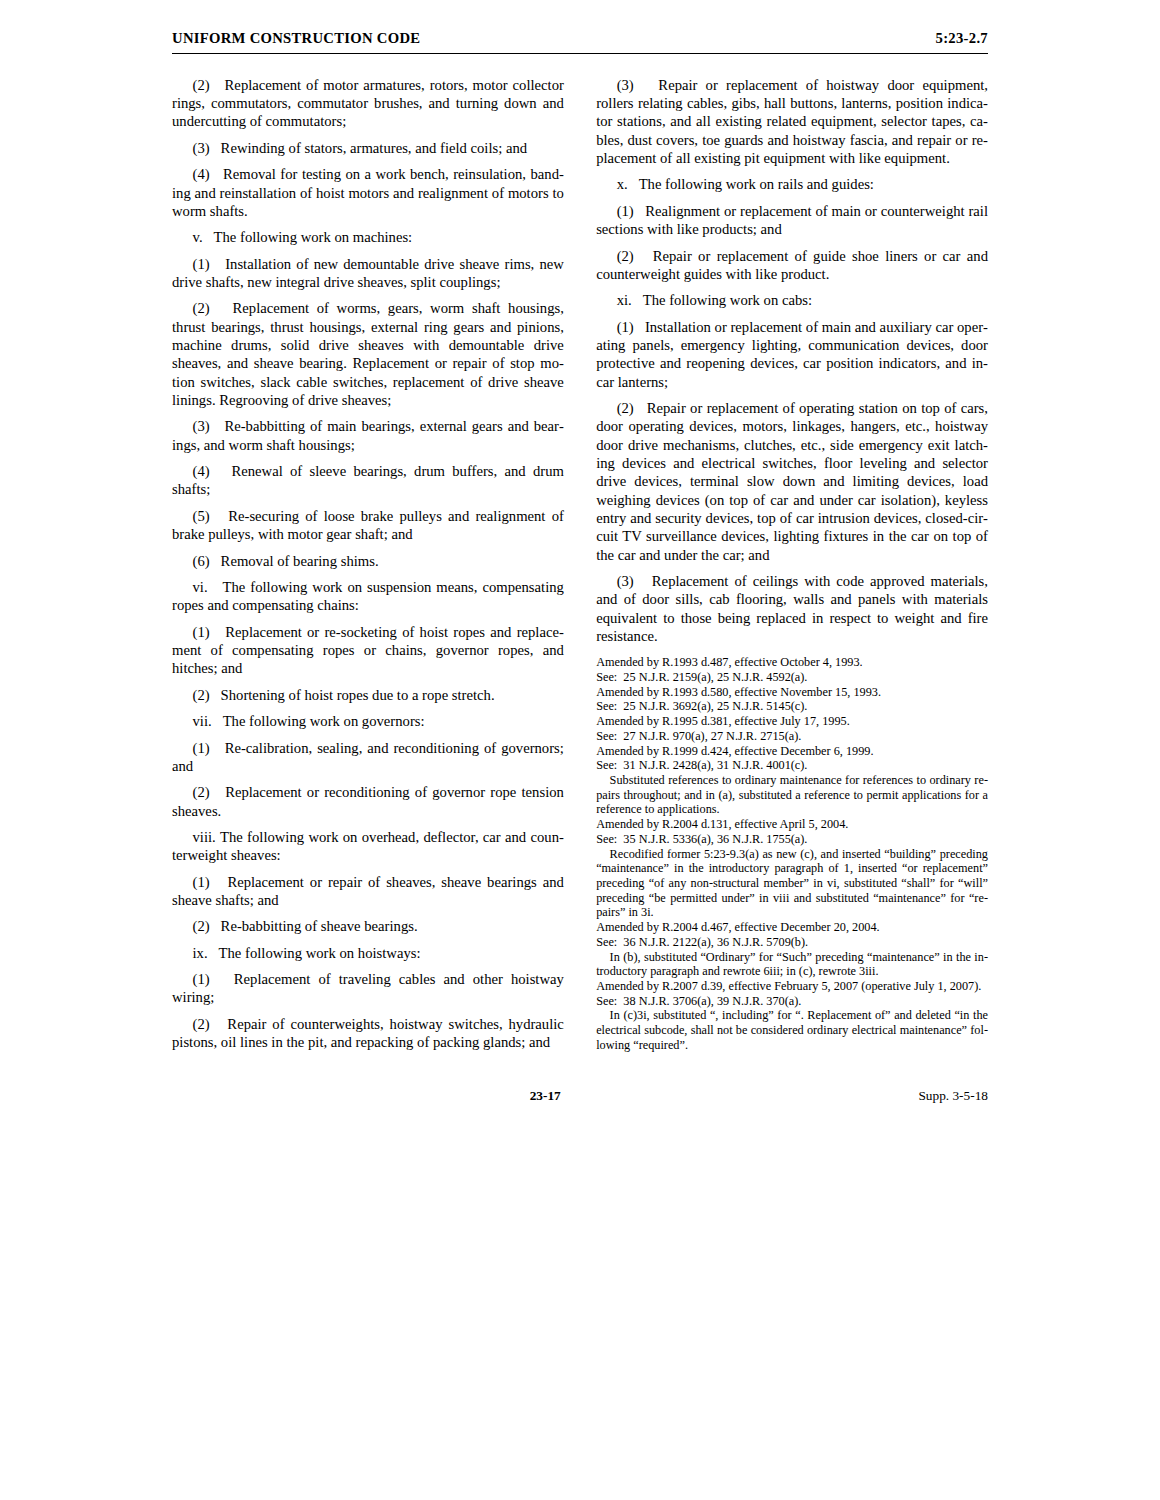Uniform Construction Code 5:23-2.7
(2) Replacement of motor armatures, rotors, motor collector rings, commutators, commutator brushes, and turning down and undercutting of commutators;
(3) Rewinding of stators, armatures, and field coils; and
(4) Removal for testing on a work bench, reinsulation, banding and reinstallation of hoist motors and realignment of motors to worm shafts.
v. The following work on machines:
(1) Installation of new demountable drive sheave rims, new drive shafts, new integral drive sheaves, split couplings;
(2) Replacement of worms, gears, worm shaft housings, thrust bearings, thrust housings, external ring gears and pinions, machine drums, solid drive sheaves with demountable drive sheaves, and sheave bearing. Replacement or repair of stop motion switches, slack cable switches, replacement of drive sheave linings. Regrooving of drive sheaves;
(3) Re-babbitting of main bearings, external gears and bearings, and worm shaft housings;
(4) Renewal of sleeve bearings, drum buffers, and drum shafts;
(5) Re-securing of loose brake pulleys and realignment of brake pulleys, with motor gear shaft; and
(6) Removal of bearing shims.
vi. The following work on suspension means, compensating ropes and compensating chains:
(1) Replacement or re-socketing of hoist ropes and replacement of compensating ropes or chains, governor ropes, and hitches; and
(2) Shortening of hoist ropes due to a rope stretch.
vii. The following work on governors:
(1) Re-calibration, sealing, and reconditioning of governors; and
(2) Replacement or reconditioning of governor rope tension sheaves.
viii. The following work on overhead, deflector, car and counterweight sheaves:
(1) Replacement or repair of sheaves, sheave bearings and sheave shafts; and
(2) Re-babbitting of sheave bearings.
ix. The following work on hoistways:
(1) Replacement of traveling cables and other hoistway wiring;
(2) Repair of counterweights, hoistway switches, hydraulic pistons, oil lines in the pit, and repacking of packing glands; and
(3) Repair or replacement of hoistway door equipment, rollers relating cables, gibs, hall buttons, lanterns, position indicator stations, and all existing related equipment, selector tapes, cables, dust covers, toe guards and hoistway fascia, and repair or replacement of all existing pit equipment with like equipment.
x. The following work on rails and guides:
(1) Realignment or replacement of main or counterweight rail sections with like products; and
(2) Repair or replacement of guide shoe liners or car and counterweight guides with like product.
xi. The following work on cabs:
(1) Installation or replacement of main and auxiliary car operating panels, emergency lighting, communication devices, door protective and reopening devices, car position indicators, and in-car lanterns;
(2) Repair or replacement of operating station on top of cars, door operating devices, motors, linkages, hangers, etc., hoistway door drive mechanisms, clutches, etc., side emergency exit latching devices and electrical switches, floor leveling and selector drive devices, terminal slow down and limiting devices, load weighing devices (on top of car and under car isolation), keyless entry and security devices, top of car intrusion devices, closed-circuit TV surveillance devices, lighting fixtures in the car on top of the car and under the car; and
(3) Replacement of ceilings with code approved materials, and of door sills, cab flooring, walls and panels with materials equivalent to those being replaced in respect to weight and fire resistance.
Amended by R.1993 d.487, effective October 4, 1993.
See: 25 N.J.R. 2159(a), 25 N.J.R. 4592(a).
Amended by R.1993 d.580, effective November 15, 1993.
See: 25 N.J.R. 3692(a), 25 N.J.R. 5145(c).
Amended by R.1995 d.381, effective July 17, 1995.
See: 27 N.J.R. 970(a), 27 N.J.R. 2715(a).
Amended by R.1999 d.424, effective December 6, 1999.
See: 31 N.J.R. 2428(a), 31 N.J.R. 4001(c).
Substituted references to ordinary maintenance for references to ordinary repairs throughout; and in (a), substituted a reference to permit applications for a reference to applications.
Amended by R.2004 d.131, effective April 5, 2004.
See: 35 N.J.R. 5336(a), 36 N.J.R. 1755(a).
Recodified former 5:23-9.3(a) as new (c), and inserted “building” preceding “maintenance” in the introductory paragraph of 1, inserted “or replacement” preceding “of any non-structural member” in vi, substituted “shall” for “will” preceding “be permitted under” in viii and substituted “maintenance” for “repairs” in 3i.
Amended by R.2004 d.467, effective December 20, 2004.
See: 36 N.J.R. 2122(a), 36 N.J.R. 5709(b).
In (b), substituted “Ordinary” for “Such” preceding “maintenance” in the introductory paragraph and rewrote 6iii; in (c), rewrote 3iii.
Amended by R.2007 d.39, effective February 5, 2007 (operative July 1, 2007).
See: 38 N.J.R. 3706(a), 39 N.J.R. 370(a).
In (c)3i, substituted “, including” for “. Replacement of” and deleted “in the electrical subcode, shall not be considered ordinary electrical maintenance” following “required”.
23-17 Supp. 3-5-18